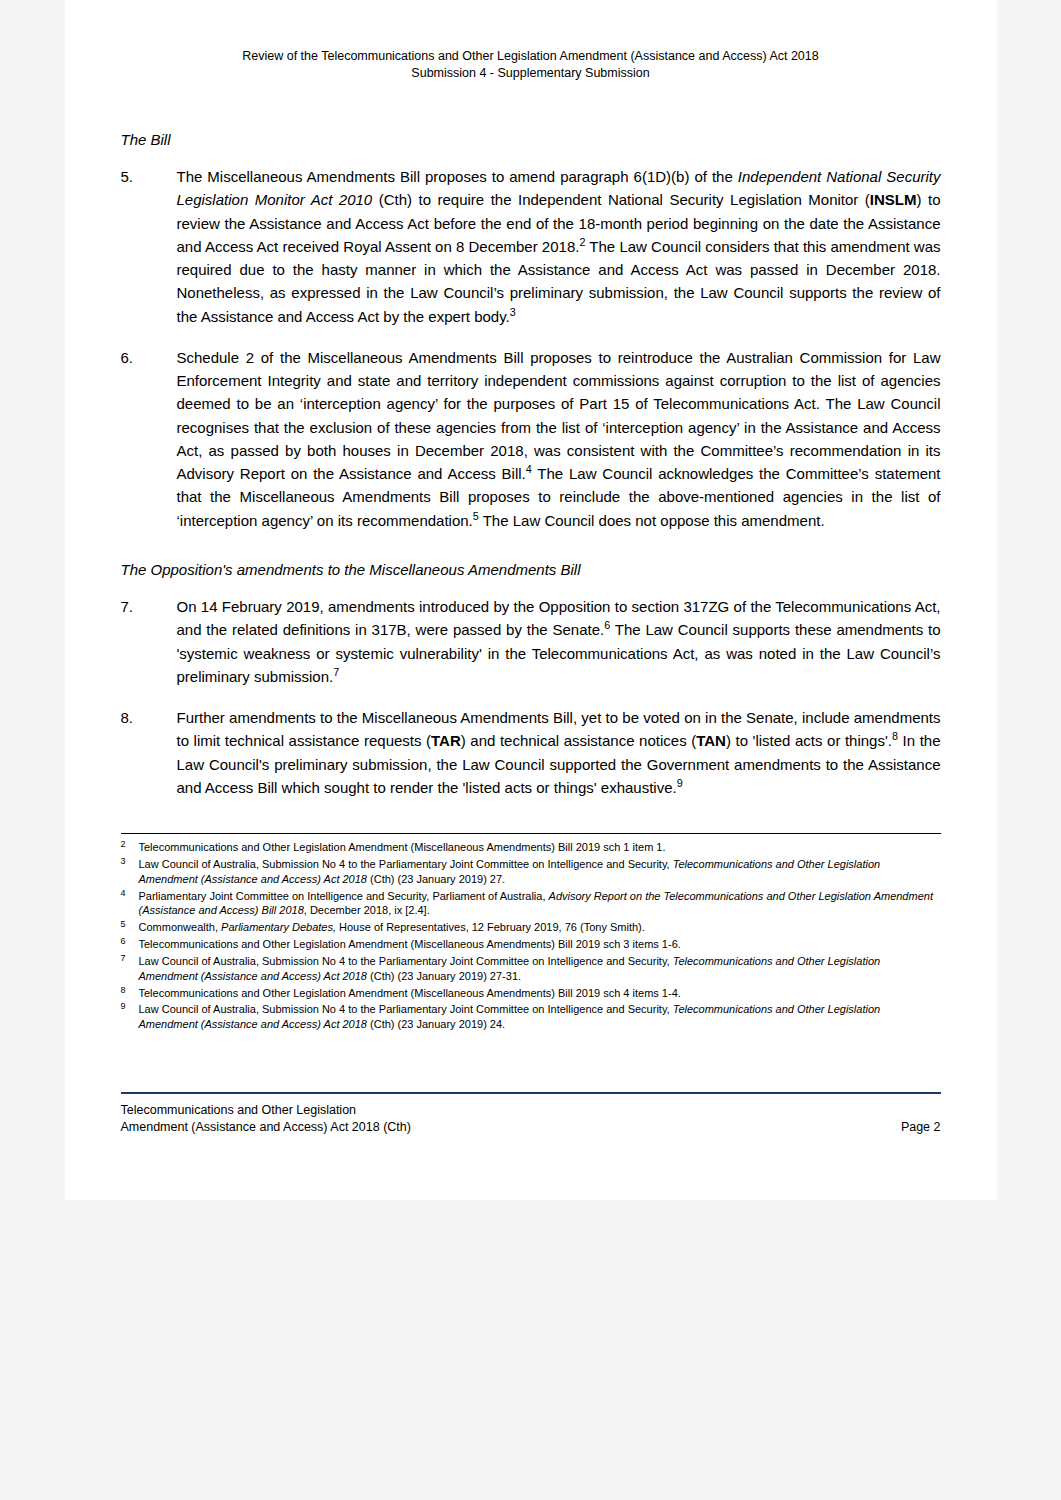Review of the Telecommunications and Other Legislation Amendment (Assistance and Access) Act 2018
Submission 4 - Supplementary Submission
The Bill
5. The Miscellaneous Amendments Bill proposes to amend paragraph 6(1D)(b) of the Independent National Security Legislation Monitor Act 2010 (Cth) to require the Independent National Security Legislation Monitor (INSLM) to review the Assistance and Access Act before the end of the 18-month period beginning on the date the Assistance and Access Act received Royal Assent on 8 December 2018.2 The Law Council considers that this amendment was required due to the hasty manner in which the Assistance and Access Act was passed in December 2018. Nonetheless, as expressed in the Law Council’s preliminary submission, the Law Council supports the review of the Assistance and Access Act by the expert body.3
6. Schedule 2 of the Miscellaneous Amendments Bill proposes to reintroduce the Australian Commission for Law Enforcement Integrity and state and territory independent commissions against corruption to the list of agencies deemed to be an ‘interception agency’ for the purposes of Part 15 of Telecommunications Act. The Law Council recognises that the exclusion of these agencies from the list of ‘interception agency’ in the Assistance and Access Act, as passed by both houses in December 2018, was consistent with the Committee’s recommendation in its Advisory Report on the Assistance and Access Bill.4 The Law Council acknowledges the Committee’s statement that the Miscellaneous Amendments Bill proposes to reinclude the above-mentioned agencies in the list of ‘interception agency’ on its recommendation.5 The Law Council does not oppose this amendment.
The Opposition's amendments to the Miscellaneous Amendments Bill
7. On 14 February 2019, amendments introduced by the Opposition to section 317ZG of the Telecommunications Act, and the related definitions in 317B, were passed by the Senate.6 The Law Council supports these amendments to 'systemic weakness or systemic vulnerability' in the Telecommunications Act, as was noted in the Law Council’s preliminary submission.7
8. Further amendments to the Miscellaneous Amendments Bill, yet to be voted on in the Senate, include amendments to limit technical assistance requests (TAR) and technical assistance notices (TAN) to 'listed acts or things'.8 In the Law Council's preliminary submission, the Law Council supported the Government amendments to the Assistance and Access Bill which sought to render the 'listed acts or things' exhaustive.9
2 Telecommunications and Other Legislation Amendment (Miscellaneous Amendments) Bill 2019 sch 1 item 1.
3 Law Council of Australia, Submission No 4 to the Parliamentary Joint Committee on Intelligence and Security, Telecommunications and Other Legislation Amendment (Assistance and Access) Act 2018 (Cth) (23 January 2019) 27.
4 Parliamentary Joint Committee on Intelligence and Security, Parliament of Australia, Advisory Report on the Telecommunications and Other Legislation Amendment (Assistance and Access) Bill 2018, December 2018, ix [2.4].
5 Commonwealth, Parliamentary Debates, House of Representatives, 12 February 2019, 76 (Tony Smith).
6 Telecommunications and Other Legislation Amendment (Miscellaneous Amendments) Bill 2019 sch 3 items 1-6.
7 Law Council of Australia, Submission No 4 to the Parliamentary Joint Committee on Intelligence and Security, Telecommunications and Other Legislation Amendment (Assistance and Access) Act 2018 (Cth) (23 January 2019) 27-31.
8 Telecommunications and Other Legislation Amendment (Miscellaneous Amendments) Bill 2019 sch 4 items 1-4.
9 Law Council of Australia, Submission No 4 to the Parliamentary Joint Committee on Intelligence and Security, Telecommunications and Other Legislation Amendment (Assistance and Access) Act 2018 (Cth) (23 January 2019) 24.
Telecommunications and Other Legislation
Amendment (Assistance and Access) Act 2018 (Cth)
Page 2